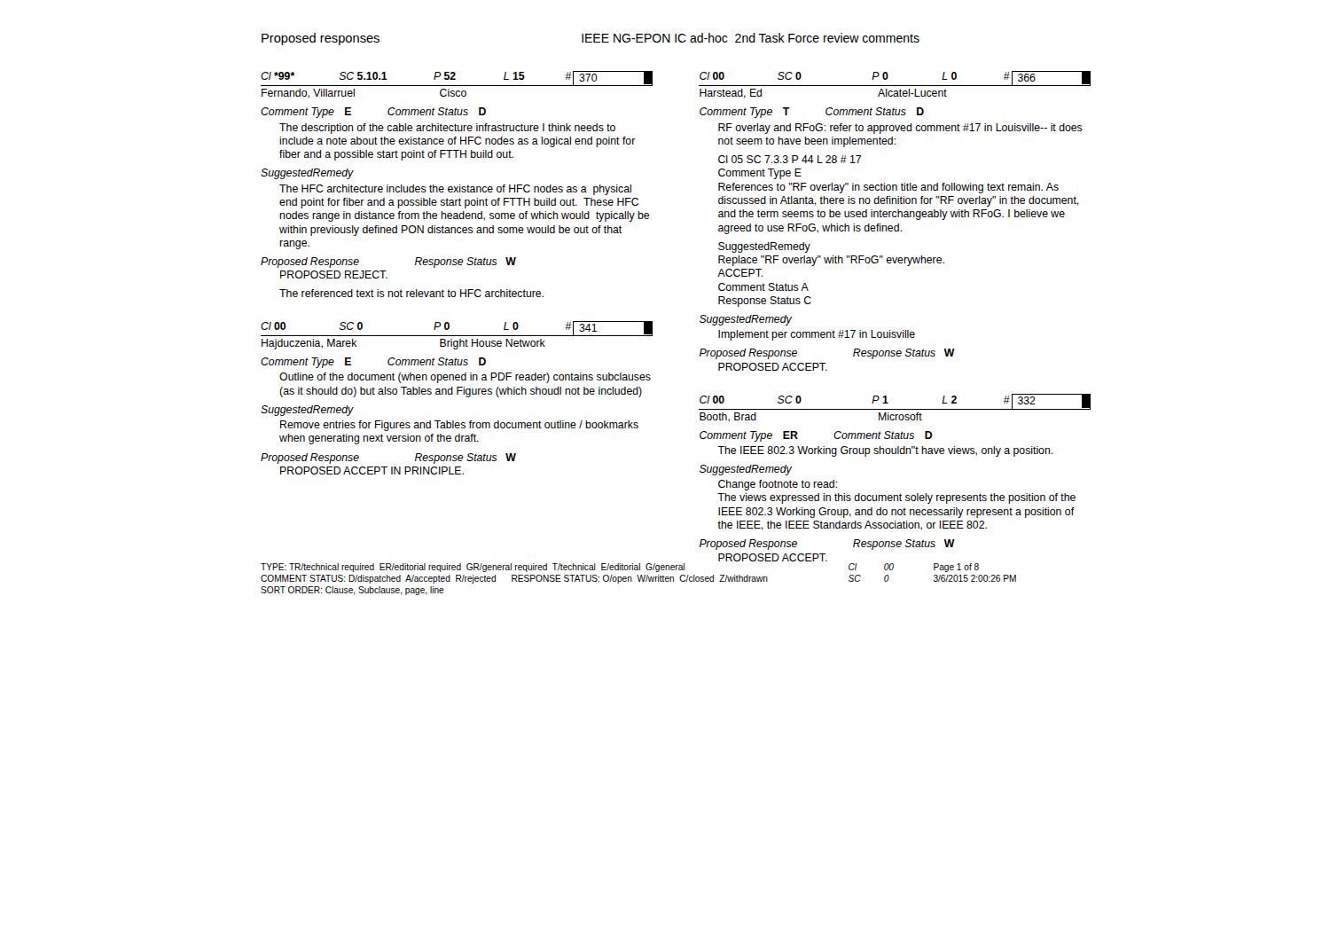Proposed responses
IEEE NG-EPON IC ad-hoc 2nd Task Force review comments
Cl *99* SC 5.10.1 P 52 L 15 #370
Fernando, Villarruel Cisco
Comment Type E Comment Status D
The description of the cable architecture infrastructure I think needs to include a note about the existance of HFC nodes as a logical end point for fiber and a possible start point of FTTH build out.
SuggestedRemedy
The HFC architecture includes the existance of HFC nodes as a physical end point for fiber and a possible start point of FTTH build out. These HFC nodes range in distance from the headend, some of which would typically be within previously defined PON distances and some would be out of that range.
Proposed Response Response Status W
PROPOSED REJECT.
The referenced text is not relevant to HFC architecture.
Cl 00 SC 0 P 0 L 0 #341
Hajduczenia, Marek Bright House Network
Comment Type E Comment Status D
Outline of the document (when opened in a PDF reader) contains subclauses (as it should do) but also Tables and Figures (which shoudl not be included)
SuggestedRemedy
Remove entries for Figures and Tables from document outline / bookmarks when generating next version of the draft.
Proposed Response Response Status W
PROPOSED ACCEPT IN PRINCIPLE.
Cl 00 SC 0 P 0 L 0 #366
Harstead, Ed Alcatel-Lucent
Comment Type T Comment Status D
RF overlay and RFoG: refer to approved comment #17 in Louisville-- it does not seem to have been implemented:
Cl 05 SC 7.3.3 P 44 L 28 # 17
Comment Type E
References to "RF overlay" in section title and following text remain. As discussed in Atlanta, there is no definition for "RF overlay" in the document, and the term seems to be used interchangeably with RFoG. I believe we agreed to use RFoG, which is defined.
SuggestedRemedy
Replace "RF overlay" with "RFoG" everywhere.
ACCEPT.
Comment Status A
Response Status C
SuggestedRemedy
Implement per comment #17 in Louisville
Proposed Response Response Status W
PROPOSED ACCEPT.
Cl 00 SC 0 P 1 L 2 #332
Booth, Brad Microsoft
Comment Type ER Comment Status D
The IEEE 802.3 Working Group shouldn"t have views, only a position.
SuggestedRemedy
Change footnote to read:
The views expressed in this document solely represents the position of the IEEE 802.3 Working Group, and do not necessarily represent a position of the IEEE, the IEEE Standards Association, or IEEE 802.
Proposed Response Response Status W
PROPOSED ACCEPT.
TYPE: TR/technical required ER/editorial required GR/general required T/technical E/editorial G/general
COMMENT STATUS: D/dispatched A/accepted R/rejected RESPONSE STATUS: O/open W/written C/closed Z/withdrawn
SORT ORDER: Clause, Subclause, page, line
Cl 00
SC 0
Page 1 of 8
3/6/2015 2:00:26 PM